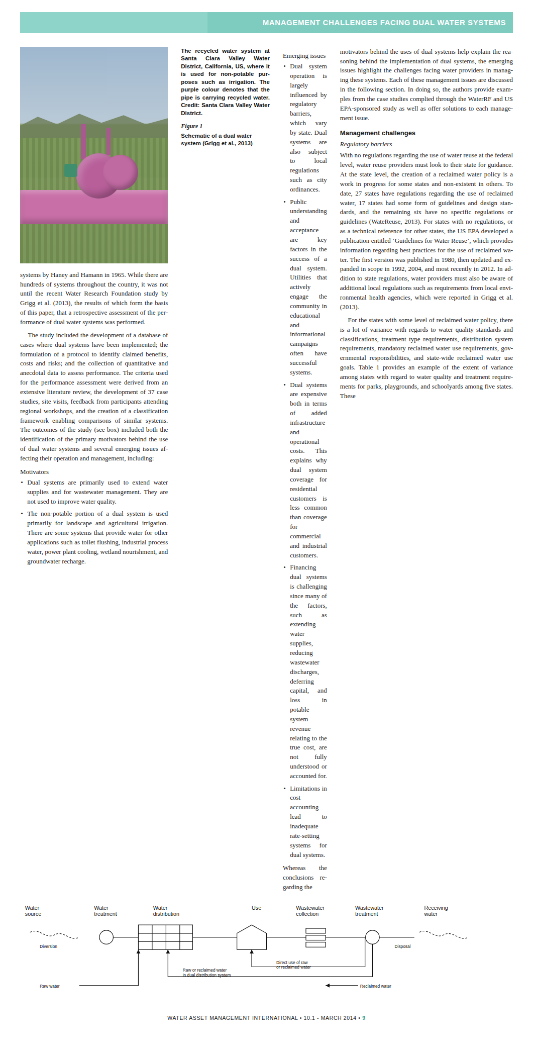Management challenges facing dual water systems
systems by Haney and Hamann in 1965. While there are hundreds of systems throughout the country, it was not until the recent Water Research Foundation study by Grigg et al. (2013), the results of which form the basis of this paper, that a retrospective assessment of the performance of dual water systems was performed.
The study included the development of a database of cases where dual systems have been implemented; the formulation of a protocol to identify claimed benefits, costs and risks; and the collection of quantitative and anecdotal data to assess performance. The criteria used for the performance assessment were derived from an extensive literature review, the development of 37 case studies, site visits, feedback from participants attending regional workshops, and the creation of a classification framework enabling comparisons of similar systems. The outcomes of the study (see box) included both the identification of the primary motivators behind the use of dual water systems and several emerging issues affecting their operation and management, including:
Motivators
Dual systems are primarily used to extend water supplies and for wastewater management. They are not used to improve water quality.
The non-potable portion of a dual system is used primarily for landscape and agricultural irrigation. There are some systems that provide water for other applications such as toilet flushing, industrial process water, power plant cooling, wetland nourishment, and groundwater recharge.
The recycled water system at Santa Clara Valley Water District, California, US, where it is used for non-potable purposes such as irrigation. The purple colour denotes that the pipe is carrying recycled water. Credit: Santa Clara Valley Water District.
Figure 1
Schematic of a dual water system (Grigg et al., 2013)
Emerging issues
Dual system operation is largely influenced by regulatory barriers, which vary by state. Dual systems are also subject to local regulations such as city ordinances.
Public understanding and acceptance are key factors in the success of a dual system. Utilities that actively engage the community in educational and informational campaigns often have successful systems.
Dual systems are expensive both in terms of added infrastructure and operational costs. This explains why dual system coverage for residential customers is less common than coverage for commercial and industrial customers.
Financing dual systems is challenging since many of the factors, such as extending water supplies, reducing wastewater discharges, deferring capital, and loss in potable system revenue relating to the true cost, are not fully understood or accounted for.
Limitations in cost accounting lead to inadequate rate-setting systems for dual systems.
Whereas the conclusions regarding the
motivators behind the uses of dual systems help explain the reasoning behind the implementation of dual systems, the emerging issues highlight the challenges facing water providers in managing these systems. Each of these management issues are discussed in the following section. In doing so, the authors provide examples from the case studies complied through the WaterRF and US EPA-sponsored study as well as offer solutions to each management issue.
Management challenges
Regulatory barriers
With no regulations regarding the use of water reuse at the federal level, water reuse providers must look to their state for guidance. At the state level, the creation of a reclaimed water policy is a work in progress for some states and non-existent in others. To date, 27 states have regulations regarding the use of reclaimed water, 17 states had some form of guidelines and design standards, and the remaining six have no specific regulations or guidelines (WateReuse, 2013). For states with no regulations, or as a technical reference for other states, the US EPA developed a publication entitled ‘Guidelines for Water Reuse’, which provides information regarding best practices for the use of reclaimed water. The first version was published in 1980, then updated and expanded in scope in 1992, 2004, and most recently in 2012. In addition to state regulations, water providers must also be aware of additional local regulations such as requirements from local environmental health agencies, which were reported in Grigg et al. (2013).
For the states with some level of reclaimed water policy, there is a lot of variance with regards to water quality standards and classifications, treatment type requirements, distribution system requirements, mandatory reclaimed water use requirements, governmental responsibilities, and state-wide reclaimed water use goals. Table 1 provides an example of the extent of variance among states with regard to water quality and treatment requirements for parks, playgrounds, and schoolyards among five states. These
Water source Water treatment Water distribution Use Wastewater collection Wastewater treatment Receiving water Diversion Disposal Raw or reclaimed water in dual distribution system Direct use of raw or reclaimed water Raw water Reclaimed water
WATER ASSET MANAGEMENT INTERNATIONAL • 10.1 - MARCH 2014 • 9